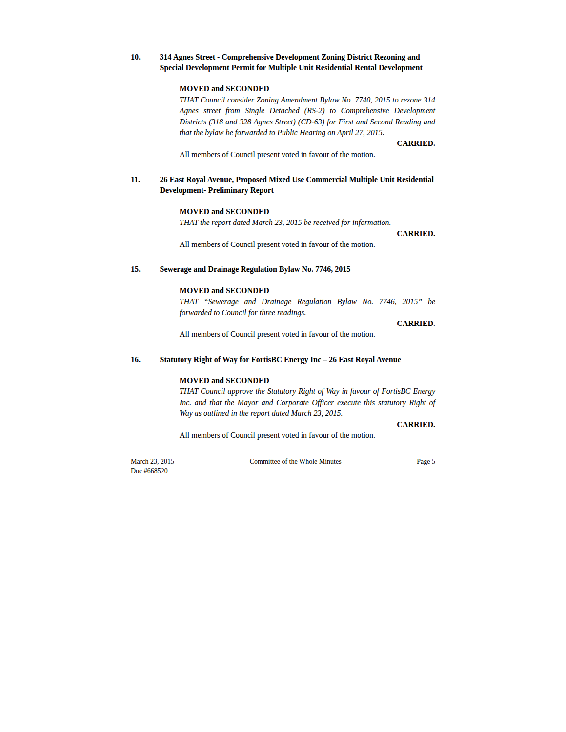10.
314 Agnes Street - Comprehensive Development Zoning District Rezoning and Special Development Permit for Multiple Unit Residential Rental Development
MOVED and SECONDED
THAT Council consider Zoning Amendment Bylaw No. 7740, 2015 to rezone 314 Agnes street from Single Detached (RS-2) to Comprehensive Development Districts (318 and 328 Agnes Street) (CD-63) for First and Second Reading and that the bylaw be forwarded to Public Hearing on April 27, 2015.
CARRIED.
All members of Council present voted in favour of the motion.
11.
26 East Royal Avenue, Proposed Mixed Use Commercial Multiple Unit Residential Development- Preliminary Report
MOVED and SECONDED
THAT the report dated March 23, 2015 be received for information.
CARRIED.
All members of Council present voted in favour of the motion.
15.
Sewerage and Drainage Regulation Bylaw No. 7746, 2015
MOVED and SECONDED
THAT “Sewerage and Drainage Regulation Bylaw No. 7746, 2015” be forwarded to Council for three readings.
CARRIED.
All members of Council present voted in favour of the motion.
16.
Statutory Right of Way for FortisBC Energy Inc – 26 East Royal Avenue
MOVED and SECONDED
THAT Council approve the Statutory Right of Way in favour of FortisBC Energy Inc. and that the Mayor and Corporate Officer execute this statutory Right of Way as outlined in the report dated March 23, 2015.
CARRIED.
All members of Council present voted in favour of the motion.
March 23, 2015 Doc #668520
Committee of the Whole Minutes
Page 5